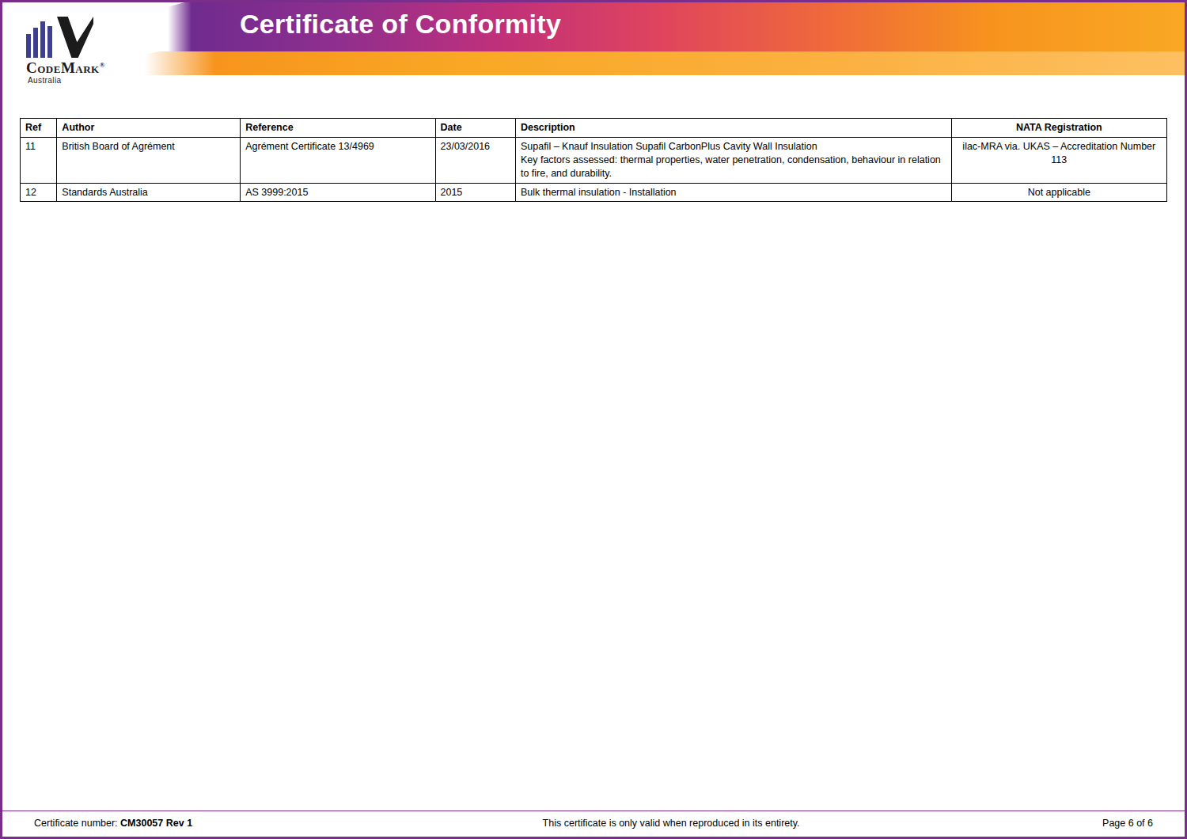CODEMARK®
Australia
Certificate of Conformity
| Ref | Author | Reference | Date | Description | NATA Registration |
| --- | --- | --- | --- | --- | --- |
| 11 | British Board of Agrément | Agrément Certificate 13/4969 | 23/03/2016 | Supafil – Knauf Insulation Supafil CarbonPlus Cavity Wall Insulation Key factors assessed: thermal properties, water penetration, condensation, behaviour in relation to fire, and durability. | ilac-MRA via. UKAS – Accreditation Number 113 |
| 12 | Standards Australia | AS 3999:2015 | 2015 | Bulk thermal insulation - Installation | Not applicable |
Certificate number: CM30057 Rev 1
This certificate is only valid when reproduced in its entirety.
Page 6 of 6